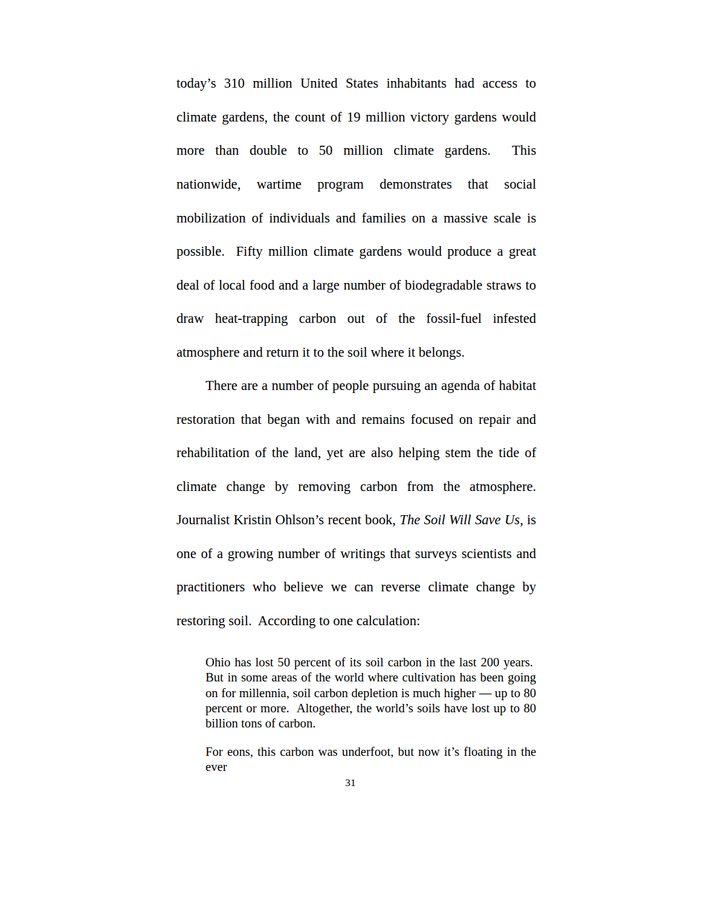today’s 310 million United States inhabitants had access to climate gardens, the count of 19 million victory gardens would more than double to 50 million climate gardens. This nationwide, wartime program demonstrates that social mobilization of individuals and families on a massive scale is possible. Fifty million climate gardens would produce a great deal of local food and a large number of biodegradable straws to draw heat-trapping carbon out of the fossil-fuel infested atmosphere and return it to the soil where it belongs.
There are a number of people pursuing an agenda of habitat restoration that began with and remains focused on repair and rehabilitation of the land, yet are also helping stem the tide of climate change by removing carbon from the atmosphere. Journalist Kristin Ohlson’s recent book, The Soil Will Save Us, is one of a growing number of writings that surveys scientists and practitioners who believe we can reverse climate change by restoring soil. According to one calculation:
Ohio has lost 50 percent of its soil carbon in the last 200 years. But in some areas of the world where cultivation has been going on for millennia, soil carbon depletion is much higher — up to 80 percent or more. Altogether, the world’s soils have lost up to 80 billion tons of carbon.
For eons, this carbon was underfoot, but now it’s floating in the ever
31